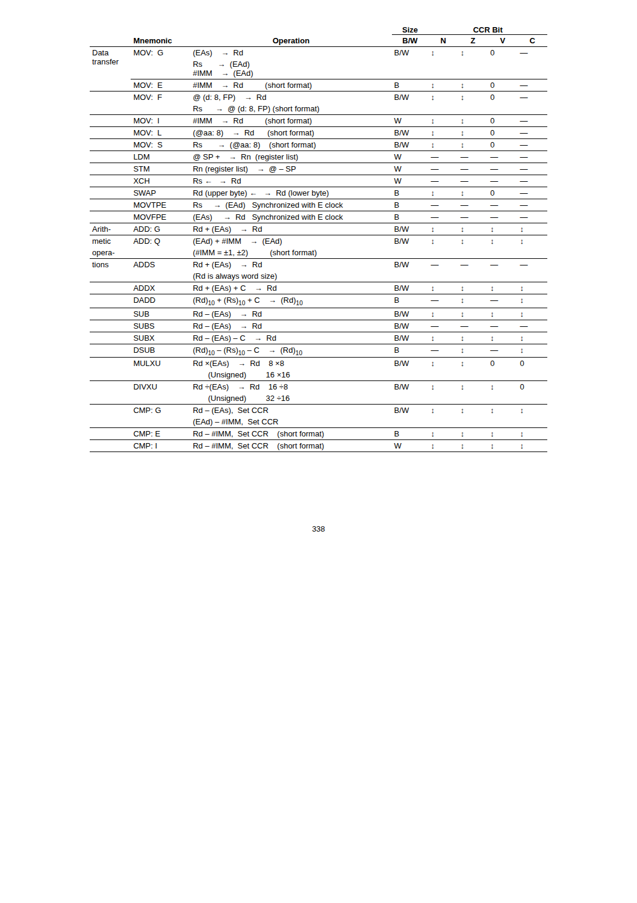| | | | Size | CCR Bit |
| --- | --- | --- | --- | --- |
| | Mnemonic | Operation | B/W | N | Z | V | C |
| Data transfer | MOV: G | (EAs) → Rd | B/W | ↕ | ↕ | 0 | — |
| | Rs → (EAd) #IMM → (EAd) | | | | | |
| | MOV: E | #IMM → Rd (short format) | B | ↕ | ↕ | 0 | — |
| | MOV: F | @ (d: 8, FP) → Rd | B/W | ↕ | ↕ | 0 | — |
| | | Rs → @ (d: 8, FP) (short format) | | | | | |
| | MOV: I | #IMM → Rd (short format) | W | ↕ | ↕ | 0 | — |
| | MOV: L | (@aa: 8) → Rd (short format) | B/W | ↕ | ↕ | 0 | — |
| | MOV: S | Rs → (@aa: 8) (short format) | B/W | ↕ | ↕ | 0 | — |
| | LDM | @ SP + → Rn (register list) | W | — | — | — | — |
| | STM | Rn (register list) → @ – SP | W | — | — | — | — |
| | XCH | Rs ← → Rd | W | — | — | — | — |
| | SWAP | Rd (upper byte) ← → Rd (lower byte) | B | ↕ | ↕ | 0 | — |
| | MOVTPE | Rs → (EAd) Synchronized with E clock | B | — | — | — | — |
| | MOVFPE | (EAs) → Rd Synchronized with E clock | B | — | — | — | — |
| Arith- | ADD: G | Rd + (EAs) → Rd | B/W | ↕ | ↕ | ↕ | ↕ |
| metic | ADD: Q | (EAd) + #IMM → (EAd) | B/W | ↕ | ↕ | ↕ | ↕ |
| opera- | | (#IMM = ±1, ±2) (short format) | | | | | |
| tions | ADDS | Rd + (EAs) → Rd | B/W | — | — | — | — |
| | | (Rd is always word size) | | | | | |
| | ADDX | Rd + (EAs) + C → Rd | B/W | ↕ | ↕ | ↕ | ↕ |
| | DADD | (Rd) 10 + (Rs) 10 + C → (Rd) 10 | B | — | ↕ | — | ↕ |
| | SUB | Rd – (EAs) → Rd | B/W | ↕ | ↕ | ↕ | ↕ |
| | SUBS | Rd – (EAs) → Rd | B/W | — | — | — | — |
| | SUBX | Rd – (EAs) – C → Rd | B/W | ↕ | ↕ | ↕ | ↕ |
| | DSUB | (Rd) 10 – (Rs) 10 – C → (Rd) 10 | B | — | ↕ | — | ↕ |
| | MULXU | Rd ×(EAs) → Rd 8 ×8 | B/W | ↕ | ↕ | 0 | 0 |
| | | (Unsigned) 16 ×16 | | | | | |
| | DIVXU | Rd ÷(EAs) → Rd 16 ÷8 | B/W | ↕ | ↕ | ↕ | 0 |
| | | (Unsigned) 32 ÷16 | | | | | |
| | CMP: G | Rd – (EAs), Set CCR | B/W | ↕ | ↕ | ↕ | ↕ |
| | | (EAd) – #IMM, Set CCR | | | | | |
| | CMP: E | Rd – #IMM, Set CCR (short format) | B | ↕ | ↕ | ↕ | ↕ |
| | CMP: I | Rd – #IMM, Set CCR (short format) | W | ↕ | ↕ | ↕ | ↕ |
338